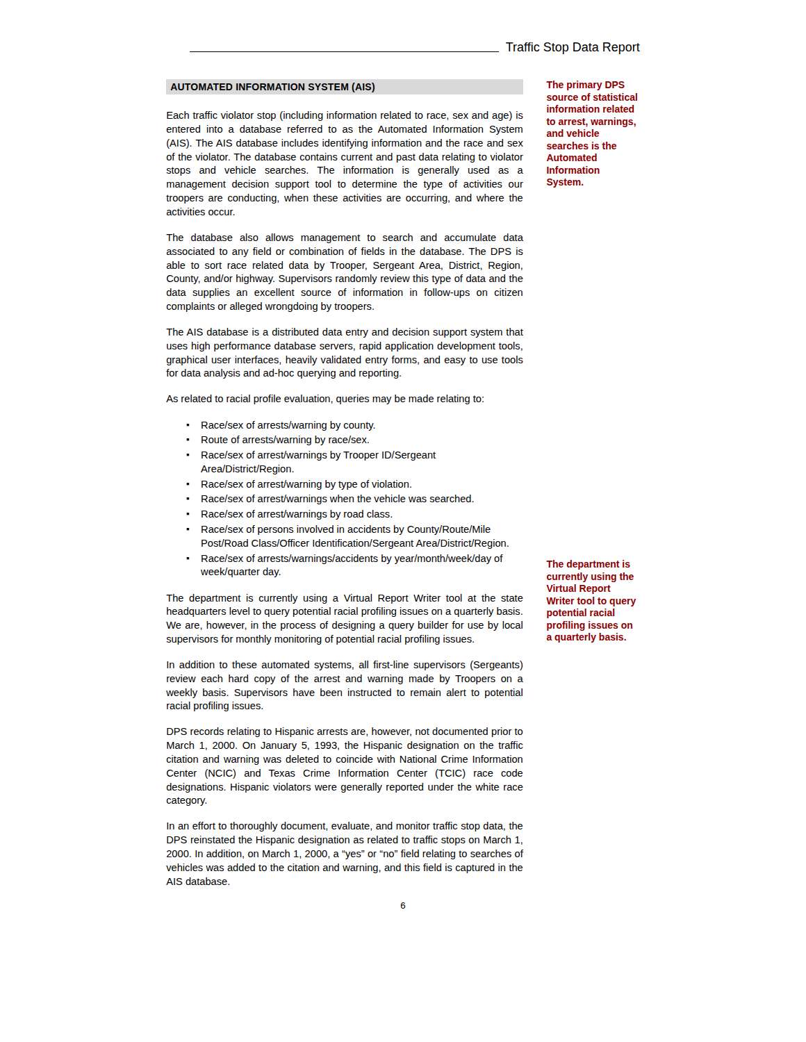Traffic Stop Data Report
AUTOMATED INFORMATION SYSTEM (AIS)
Each traffic violator stop (including information related to race, sex and age) is entered into a database referred to as the Automated Information System (AIS). The AIS database includes identifying information and the race and sex of the violator. The database contains current and past data relating to violator stops and vehicle searches. The information is generally used as a management decision support tool to determine the type of activities our troopers are conducting, when these activities are occurring, and where the activities occur.
The database also allows management to search and accumulate data associated to any field or combination of fields in the database. The DPS is able to sort race related data by Trooper, Sergeant Area, District, Region, County, and/or highway. Supervisors randomly review this type of data and the data supplies an excellent source of information in follow-ups on citizen complaints or alleged wrongdoing by troopers.
The AIS database is a distributed data entry and decision support system that uses high performance database servers, rapid application development tools, graphical user interfaces, heavily validated entry forms, and easy to use tools for data analysis and ad-hoc querying and reporting.
As related to racial profile evaluation, queries may be made relating to:
Race/sex of arrests/warning by county.
Route of arrests/warning by race/sex.
Race/sex of arrest/warnings by Trooper ID/Sergeant Area/District/Region.
Race/sex of arrest/warning by type of violation.
Race/sex of arrest/warnings when the vehicle was searched.
Race/sex of arrest/warnings by road class.
Race/sex of persons involved in accidents by County/Route/Mile Post/Road Class/Officer Identification/Sergeant Area/District/Region.
Race/sex of arrests/warnings/accidents by year/month/week/day of week/quarter day.
The department is currently using a Virtual Report Writer tool at the state headquarters level to query potential racial profiling issues on a quarterly basis. We are, however, in the process of designing a query builder for use by local supervisors for monthly monitoring of potential racial profiling issues.
In addition to these automated systems, all first-line supervisors (Sergeants) review each hard copy of the arrest and warning made by Troopers on a weekly basis. Supervisors have been instructed to remain alert to potential racial profiling issues.
DPS records relating to Hispanic arrests are, however, not documented prior to March 1, 2000. On January 5, 1993, the Hispanic designation on the traffic citation and warning was deleted to coincide with National Crime Information Center (NCIC) and Texas Crime Information Center (TCIC) race code designations. Hispanic violators were generally reported under the white race category.
In an effort to thoroughly document, evaluate, and monitor traffic stop data, the DPS reinstated the Hispanic designation as related to traffic stops on March 1, 2000. In addition, on March 1, 2000, a “yes” or “no” field relating to searches of vehicles was added to the citation and warning, and this field is captured in the AIS database.
The primary DPS source of statistical information related to arrest, warnings, and vehicle searches is the Automated Information System.
The department is currently using the Virtual Report Writer tool to query potential racial profiling issues on a quarterly basis.
6